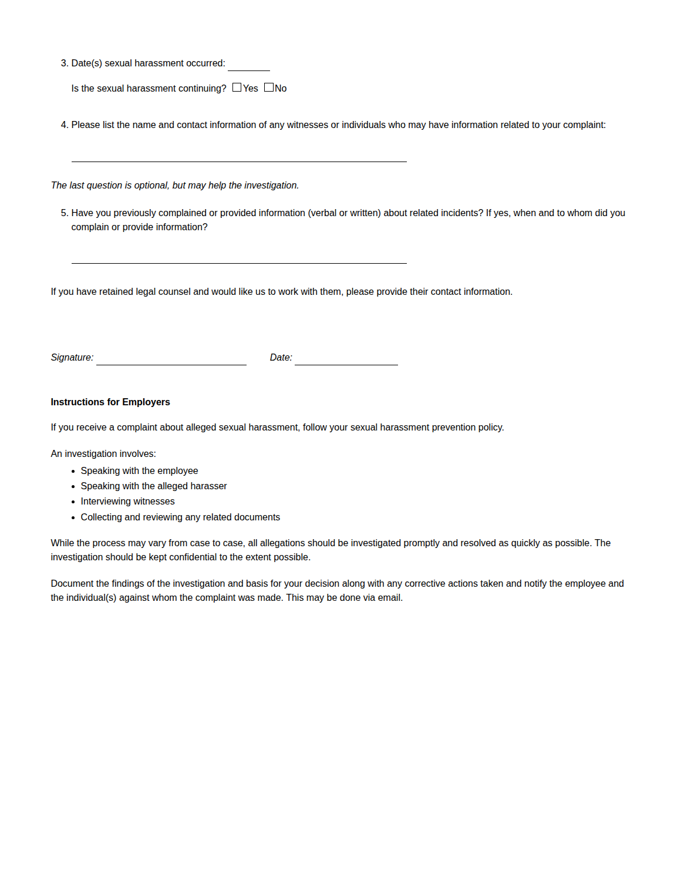Date(s) sexual harassment occurred:
Is the sexual harassment continuing? Yes No
Please list the name and contact information of any witnesses or individuals who may have information related to your complaint:
The last question is optional, but may help the investigation.
Have you previously complained or provided information (verbal or written) about related incidents? If yes, when and to whom did you complain or provide information?
If you have retained legal counsel and would like us to work with them, please provide their contact information.
Signature: Date:
Instructions for Employers
If you receive a complaint about alleged sexual harassment, follow your sexual harassment prevention policy.
An investigation involves:
Speaking with the employee
Speaking with the alleged harasser
Interviewing witnesses
Collecting and reviewing any related documents
While the process may vary from case to case, all allegations should be investigated promptly and resolved as quickly as possible. The investigation should be kept confidential to the extent possible.
Document the findings of the investigation and basis for your decision along with any corrective actions taken and notify the employee and the individual(s) against whom the complaint was made. This may be done via email.